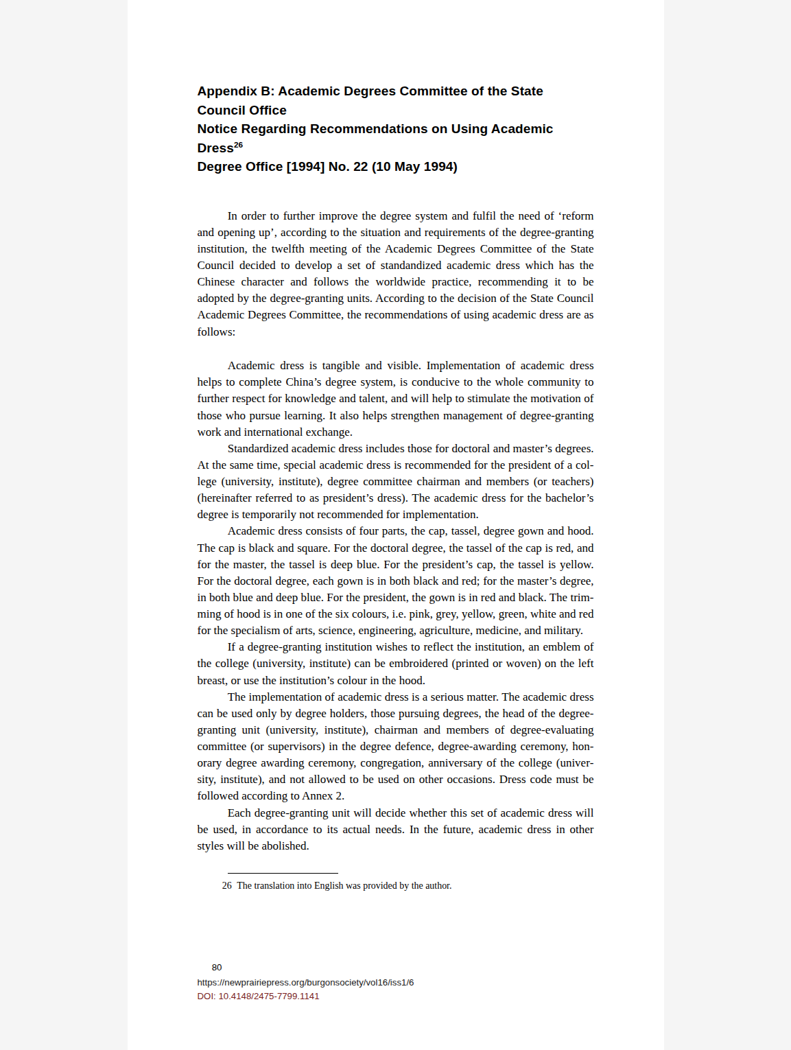Appendix B: Academic Degrees Committee of the State Council Office Notice Regarding Recommendations on Using Academic Dress26 Degree Office [1994] No. 22 (10 May 1994)
In order to further improve the degree system and fulfil the need of ‘reform and opening up’, according to the situation and requirements of the degree-granting institution, the twelfth meeting of the Academic Degrees Committee of the State Council decided to develop a set of standandized academic dress which has the Chinese character and follows the worldwide practice, recommending it to be adopted by the degree-granting units. According to the decision of the State Council Academic Degrees Committee, the recommendations of using academic dress are as follows:
Academic dress is tangible and visible. Implementation of academic dress helps to complete China’s degree system, is conducive to the whole community to further respect for knowledge and talent, and will help to stimulate the motivation of those who pursue learning. It also helps strengthen management of degree-granting work and international exchange.
Standardized academic dress includes those for doctoral and master’s degrees. At the same time, special academic dress is recommended for the president of a college (university, institute), degree committee chairman and members (or teachers) (hereinafter referred to as president’s dress). The academic dress for the bachelor’s degree is temporarily not recommended for implementation.
Academic dress consists of four parts, the cap, tassel, degree gown and hood. The cap is black and square. For the doctoral degree, the tassel of the cap is red, and for the master, the tassel is deep blue. For the president’s cap, the tassel is yellow. For the doctoral degree, each gown is in both black and red; for the master’s degree, in both blue and deep blue. For the president, the gown is in red and black. The trimming of hood is in one of the six colours, i.e. pink, grey, yellow, green, white and red for the specialism of arts, science, engineering, agriculture, medicine, and military.
If a degree-granting institution wishes to reflect the institution, an emblem of the college (university, institute) can be embroidered (printed or woven) on the left breast, or use the institution’s colour in the hood.
The implementation of academic dress is a serious matter. The academic dress can be used only by degree holders, those pursuing degrees, the head of the degree-granting unit (university, institute), chairman and members of degree-evaluating committee (or supervisors) in the degree defence, degree-awarding ceremony, honorary degree awarding ceremony, congregation, anniversary of the college (university, institute), and not allowed to be used on other occasions. Dress code must be followed according to Annex 2.
Each degree-granting unit will decide whether this set of academic dress will be used, in accordance to its actual needs. In the future, academic dress in other styles will be abolished.
26 The translation into English was provided by the author.
80
https://newprairiepress.org/burgonsociety/vol16/iss1/6
DOI: 10.4148/2475-7799.1141